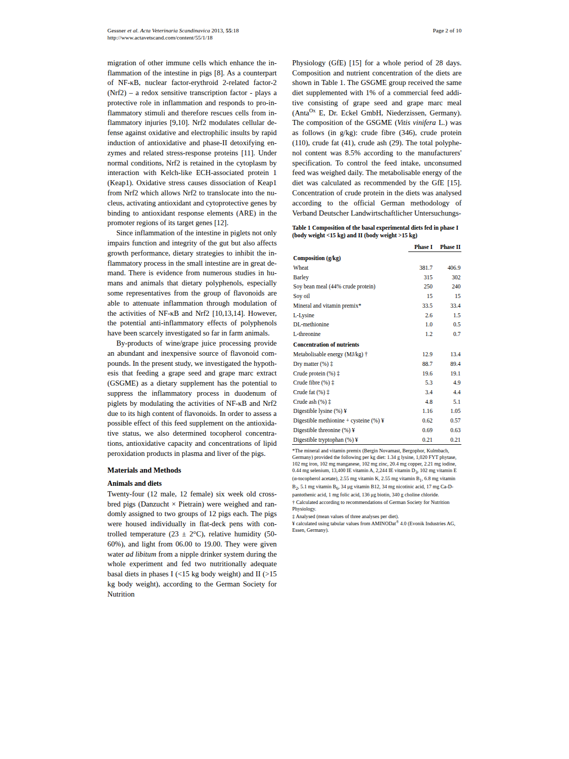Gessner et al. Acta Veterinaria Scandinavica 2013, 55:18
http://www.actavetscand.com/content/55/1/18
Page 2 of 10
migration of other immune cells which enhance the inflammation of the intestine in pigs [8]. As a counterpart of NF-κB, nuclear factor-erythroid 2-related factor-2 (Nrf2) – a redox sensitive transcription factor - plays a protective role in inflammation and responds to pro-inflammatory stimuli and therefore rescues cells from inflammatory injuries [9,10]. Nrf2 modulates cellular defense against oxidative and electrophilic insults by rapid induction of antioxidative and phase-II detoxifying enzymes and related stress-response proteins [11]. Under normal conditions, Nrf2 is retained in the cytoplasm by interaction with Kelch-like ECH-associated protein 1 (Keap1). Oxidative stress causes dissociation of Keap1 from Nrf2 which allows Nrf2 to translocate into the nucleus, activating antioxidant and cytoprotective genes by binding to antioxidant response elements (ARE) in the promoter regions of its target genes [12].
Since inflammation of the intestine in piglets not only impairs function and integrity of the gut but also affects growth performance, dietary strategies to inhibit the inflammatory process in the small intestine are in great demand. There is evidence from numerous studies in humans and animals that dietary polyphenols, especially some representatives from the group of flavonoids are able to attenuate inflammation through modulation of the activities of NF-κB and Nrf2 [10,13,14]. However, the potential anti-inflammatory effects of polyphenols have been scarcely investigated so far in farm animals.
By-products of wine/grape juice processing provide an abundant and inexpensive source of flavonoid compounds. In the present study, we investigated the hypothesis that feeding a grape seed and grape marc extract (GSGME) as a dietary supplement has the potential to suppress the inflammatory process in duodenum of piglets by modulating the activities of NF-κB and Nrf2 due to its high content of flavonoids. In order to assess a possible effect of this feed supplement on the antioxidative status, we also determined tocopherol concentrations, antioxidative capacity and concentrations of lipid peroxidation products in plasma and liver of the pigs.
Materials and Methods
Animals and diets
Twenty-four (12 male, 12 female) six week old crossbred pigs (Danzucht × Pietrain) were weighed and randomly assigned to two groups of 12 pigs each. The pigs were housed individually in flat-deck pens with controlled temperature (23 ± 2°C), relative humidity (50-60%), and light from 06.00 to 19.00. They were given water ad libitum from a nipple drinker system during the whole experiment and fed two nutritionally adequate basal diets in phases I (<15 kg body weight) and II (>15 kg body weight), according to the German Society for Nutrition
Physiology (GfE) [15] for a whole period of 28 days. Composition and nutrient concentration of the diets are shown in Table 1. The GSGME group received the same diet supplemented with 1% of a commercial feed additive consisting of grape seed and grape marc meal (AntaOx E, Dr. Eckel GmbH, Niederzissen, Germany). The composition of the GSGME (Vitis vinifera L.) was as follows (in g/kg): crude fibre (346), crude protein (110), crude fat (41), crude ash (29). The total polyphenol content was 8.5% according to the manufacturers' specification. To control the feed intake, unconsumed feed was weighed daily. The metabolisable energy of the diet was calculated as recommended by the GfE [15]. Concentration of crude protein in the diets was analysed according to the official German methodology of Verband Deutscher Landwirtschaftlicher Untersuchungs-
Table 1 Composition of the basal experimental diets fed in phase I (body weight <15 kg) and II (body weight >15 kg)
| | Phase I | Phase II |
| --- | --- | --- |
| Composition (g/kg) |
| Wheat | 381.7 | 406.9 |
| Barley | 315 | 302 |
| Soy bean meal (44% crude protein) | 250 | 240 |
| Soy oil | 15 | 15 |
| Mineral and vitamin premix* | 33.5 | 33.4 |
| L-Lysine | 2.6 | 1.5 |
| DL-methionine | 1.0 | 0.5 |
| L-threonine | 1.2 | 0.7 |
| Concentration of nutrients |
| Metabolisable energy (MJ/kg) † | 12.9 | 13.4 |
| Dry matter (%) ‡ | 88.7 | 89.4 |
| Crude protein (%) ‡ | 19.6 | 19.1 |
| Crude fibre (%) ‡ | 5.3 | 4.9 |
| Crude fat (%) ‡ | 3.4 | 4.4 |
| Crude ash (%) ‡ | 4.8 | 5.1 |
| Digestible lysine (%) ¥ | 1.16 | 1.05 |
| Digestible methionine + cysteine (%) ¥ | 0.62 | 0.57 |
| Digestible threonine (%) ¥ | 0.69 | 0.63 |
| Digestible tryptophan (%) ¥ | 0.21 | 0.21 |
*The mineral and vitamin premix (Bergin Novamast, Bergophor, Kulmbach, Germany) provided the following per kg diet: 1.34 g lysine, 1,020 FYT phytase, 102 mg iron, 102 mg manganese, 102 mg zinc, 20.4 mg copper, 2.21 mg iodine, 0.44 mg selenium, 13,400 IE vitamin A, 2,244 IE vitamin D3, 102 mg vitamin E (α-tocopherol acetate), 2.55 mg vitamin K, 2.55 mg vitamin B1, 6.8 mg vitamin B2, 5.1 mg vitamin B6, 34 μg vitamin B12, 34 mg nicotinic acid, 17 mg Ca-D-pantothenic acid, 1 mg folic acid, 136 μg biotin, 340 g choline chloride.
† Calculated according to recommendations of German Society for Nutrition Physiology.
‡ Analysed (mean values of three analyses per diet).
¥ calculated using tabular values from AMINODat® 4.0 (Evonik Industries AG, Essen, Germany).